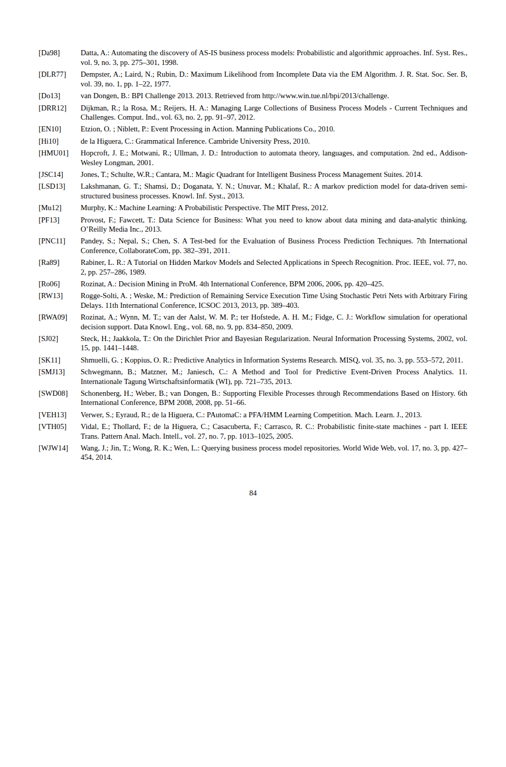[Da98] Datta, A.: Automating the discovery of AS-IS business process models: Probabilistic and algorithmic approaches. Inf. Syst. Res., vol. 9, no. 3, pp. 275–301, 1998.
[DLR77] Dempster, A.; Laird, N.; Rubin, D.: Maximum Likelihood from Incomplete Data via the EM Algorithm. J. R. Stat. Soc. Ser. B, vol. 39, no. 1, pp. 1–22, 1977.
[Do13] van Dongen, B.: BPI Challenge 2013. 2013. Retrieved from http://www.win.tue.nl/bpi/2013/challenge.
[DRR12] Dijkman, R.; la Rosa, M.; Reijers, H. A.: Managing Large Collections of Business Process Models - Current Techniques and Challenges. Comput. Ind., vol. 63, no. 2, pp. 91–97, 2012.
[EN10] Etzion, O. ; Niblett, P.: Event Processing in Action. Manning Publications Co., 2010.
[Hi10] de la Higuera, C.: Grammatical Inference. Cambride University Press, 2010.
[HMU01] Hopcroft, J. E.; Motwani, R.; Ullman, J. D.: Introduction to automata theory, languages, and computation. 2nd ed., Addison-Wesley Longman, 2001.
[JSC14] Jones, T.; Schulte, W.R.; Cantara, M.: Magic Quadrant for Intelligent Business Process Management Suites. 2014.
[LSD13] Lakshmanan, G. T.; Shamsi, D.; Doganata, Y. N.; Unuvar, M.; Khalaf, R.: A markov prediction model for data-driven semi-structured business processes. Knowl. Inf. Syst., 2013.
[Mu12] Murphy, K.: Machine Learning: A Probabilistic Perspective. The MIT Press, 2012.
[PF13] Provost, F.; Fawcett, T.: Data Science for Business: What you need to know about data mining and data-analytic thinking. O’Reilly Media Inc., 2013.
[PNC11] Pandey, S.; Nepal, S.; Chen, S. A Test-bed for the Evaluation of Business Process Prediction Techniques. 7th International Conference, CollaborateCom, pp. 382–391, 2011.
[Ra89] Rabiner, L. R.: A Tutorial on Hidden Markov Models and Selected Applications in Speech Recognition. Proc. IEEE, vol. 77, no. 2, pp. 257–286, 1989.
[Ro06] Rozinat, A.: Decision Mining in ProM. 4th International Conference, BPM 2006, 2006, pp. 420–425.
[RW13] Rogge-Solti, A. ; Weske, M.: Prediction of Remaining Service Execution Time Using Stochastic Petri Nets with Arbitrary Firing Delays. 11th International Conference, ICSOC 2013, 2013, pp. 389–403.
[RWA09] Rozinat, A.; Wynn, M. T.; van der Aalst, W. M. P.; ter Hofstede, A. H. M.; Fidge, C. J.: Workflow simulation for operational decision support. Data Knowl. Eng., vol. 68, no. 9, pp. 834–850, 2009.
[SJ02] Steck, H.; Jaakkola, T.: On the Dirichlet Prior and Bayesian Regularization. Neural Information Processing Systems, 2002, vol. 15, pp. 1441–1448.
[SK11] Shmuelli, G. ; Koppius, O. R.: Predictive Analytics in Information Systems Research. MISQ, vol. 35, no. 3, pp. 553–572, 2011.
[SMJ13] Schwegmann, B.; Matzner, M.; Janiesch, C.: A Method and Tool for Predictive Event-Driven Process Analytics. 11. Internationale Tagung Wirtschaftsinformatik (WI), pp. 721–735, 2013.
[SWD08] Schonenberg, H.; Weber, B.; van Dongen, B.: Supporting Flexible Processes through Recommendations Based on History. 6th International Conference, BPM 2008, 2008, pp. 51–66.
[VEH13] Verwer, S.; Eyraud, R.; de la Higuera, C.: PAutomaC: a PFA/HMM Learning Competition. Mach. Learn. J., 2013.
[VTH05] Vidal, E.; Thollard, F.; de la Higuera, C.; Casacuberta, F.; Carrasco, R. C.: Probabilistic finite-state machines - part I. IEEE Trans. Pattern Anal. Mach. Intell., vol. 27, no. 7, pp. 1013–1025, 2005.
[WJW14] Wang, J.; Jin, T.; Wong, R. K.; Wen, L.: Querying business process model repositories. World Wide Web, vol. 17, no. 3, pp. 427–454, 2014.
84